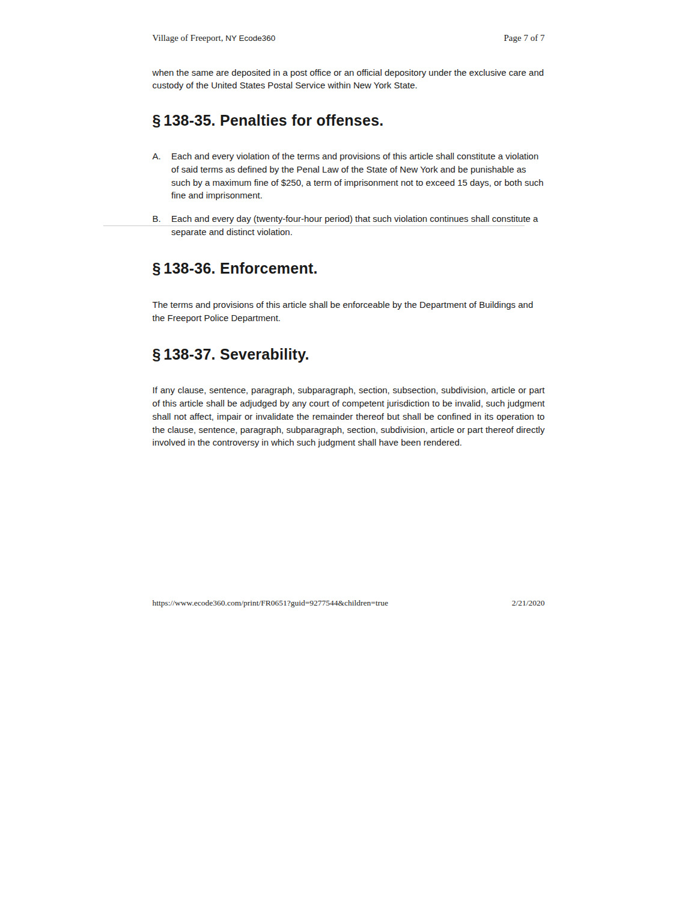Village of Freeport, NY Ecode360
Page 7 of 7
when the same are deposited in a post office or an official depository under the exclusive care and custody of the United States Postal Service within New York State.
§138-35. Penalties for offenses.
A. Each and every violation of the terms and provisions of this article shall constitute a violation of said terms as defined by the Penal Law of the State of New York and be punishable as such by a maximum fine of $250, a term of imprisonment not to exceed 15 days, or both such fine and imprisonment.
B. Each and every day (twenty-four-hour period) that such violation continues shall constitute a separate and distinct violation.
§138-36. Enforcement.
The terms and provisions of this article shall be enforceable by the Department of Buildings and the Freeport Police Department.
§138-37. Severability.
If any clause, sentence, paragraph, subparagraph, section, subsection, subdivision, article or part of this article shall be adjudged by any court of competent jurisdiction to be invalid, such judgment shall not affect, impair or invalidate the remainder thereof but shall be confined in its operation to the clause, sentence, paragraph, subparagraph, section, subdivision, article or part thereof directly involved in the controversy in which such judgment shall have been rendered.
https://www.ecode360.com/print/FR0651?guid=9277544&children=true 2/21/2020